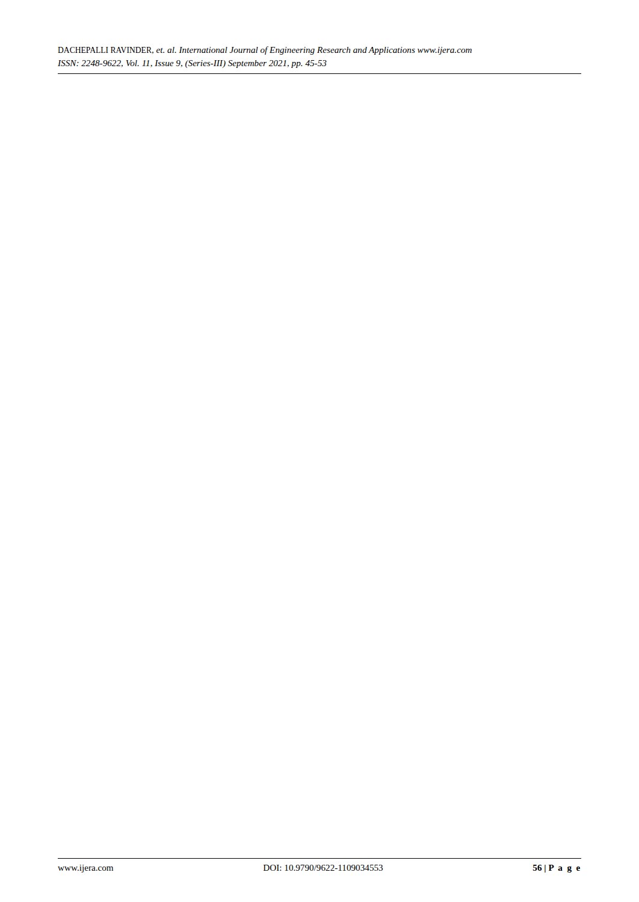DACHEPALLI RAVINDER, et. al. International Journal of Engineering Research and Applications www.ijera.com
ISSN: 2248-9622, Vol. 11, Issue 9, (Series-III) September 2021, pp. 45-53
www.ijera.com
DOI: 10.9790/9622-1109034553
56 | P a g e